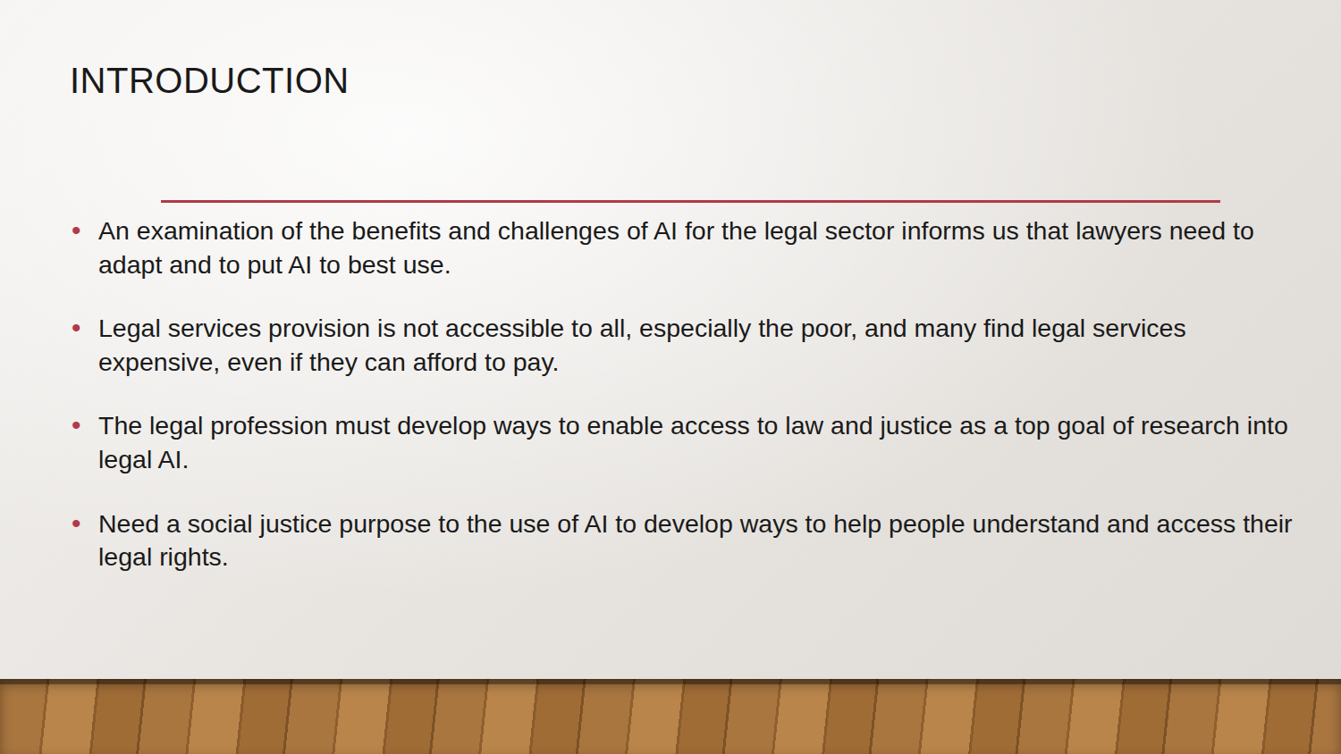Introduction
An examination of the benefits and challenges of AI for the legal sector informs us that lawyers need to adapt and to put AI to best use.
Legal services provision is not accessible to all, especially the poor, and many find legal services expensive, even if they can afford to pay.
The legal profession must develop ways to enable access to law and justice as a top goal of research into legal AI.
Need a social justice purpose to the use of AI to develop ways to help people understand and access their legal rights.